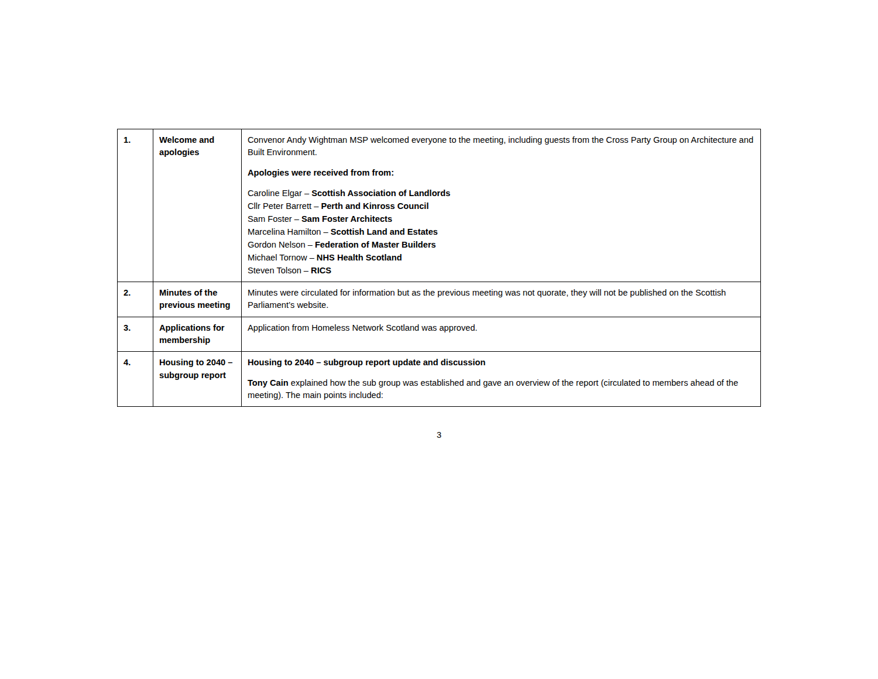| 1. | Welcome and apologies | Convenor Andy Wightman MSP welcomed everyone to the meeting, including guests from the Cross Party Group on Architecture and Built Environment. Apologies were received from from: Caroline Elgar – Scottish Association of Landlords Cllr Peter Barrett – Perth and Kinross Council Sam Foster – Sam Foster Architects Marcelina Hamilton – Scottish Land and Estates Gordon Nelson – Federation of Master Builders Michael Tornow – NHS Health Scotland Steven Tolson – RICS |
| 2. | Minutes of the previous meeting | Minutes were circulated for information but as the previous meeting was not quorate, they will not be published on the Scottish Parliament’s website. |
| 3. | Applications for membership | Application from Homeless Network Scotland was approved. |
| 4. | Housing to 2040 – subgroup report | Housing to 2040 – subgroup report update and discussion Tony Cain explained how the sub group was established and gave an overview of the report (circulated to members ahead of the meeting). The main points included: |
3